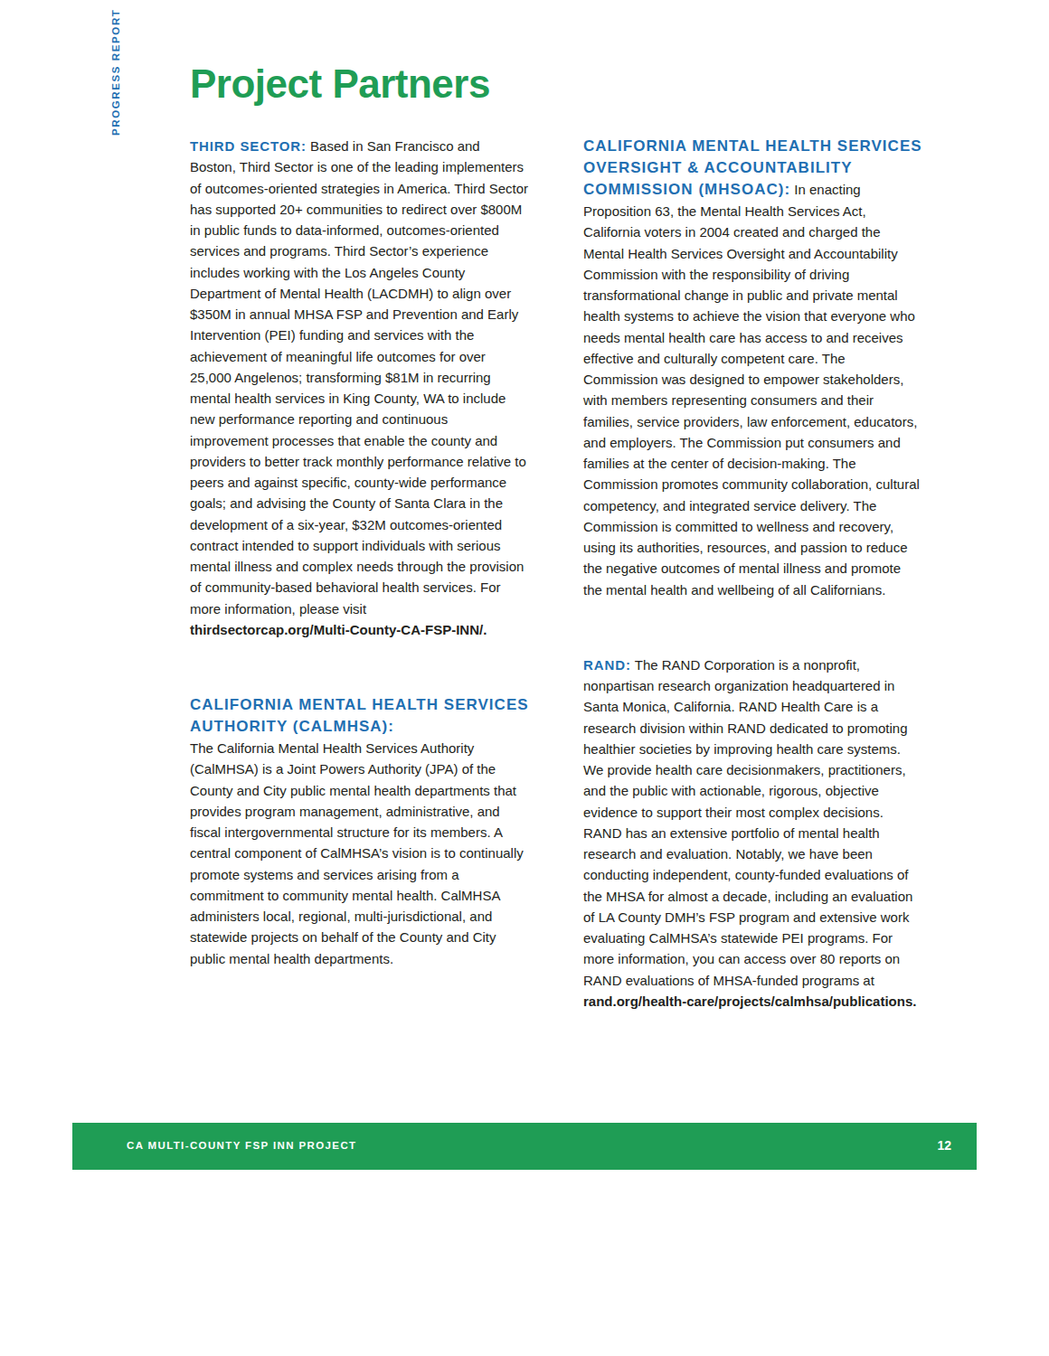Progress Report | March 2021
Project Partners
Third Sector: Based in San Francisco and Boston, Third Sector is one of the leading implementers of outcomes-oriented strategies in America. Third Sector has supported 20+ communities to redirect over $800M in public funds to data-informed, outcomes-oriented services and programs. Third Sector’s experience includes working with the Los Angeles County Department of Mental Health (LACDMH) to align over $350M in annual MHSA FSP and Prevention and Early Intervention (PEI) funding and services with the achievement of meaningful life outcomes for over 25,000 Angelenos; transforming $81M in recurring mental health services in King County, WA to include new performance reporting and continuous improvement processes that enable the county and providers to better track monthly performance relative to peers and against specific, county-wide performance goals; and advising the County of Santa Clara in the development of a six-year, $32M outcomes-oriented contract intended to support individuals with serious mental illness and complex needs through the provision of community-based behavioral health services. For more information, please visit thirdsectorcap.org/Multi-County-CA-FSP-INN/.
California Mental Health Services Authority (CalMHSA):
The California Mental Health Services Authority (CalMHSA) is a Joint Powers Authority (JPA) of the County and City public mental health departments that provides program management, administrative, and fiscal intergovernmental structure for its members. A central component of CalMHSA’s vision is to continually promote systems and services arising from a commitment to community mental health. CalMHSA administers local, regional, multi-jurisdictional, and statewide projects on behalf of the County and City public mental health departments.
California Mental Health Services Oversight & Accountability Commission (MHSOAC): In enacting Proposition 63, the Mental Health Services Act, California voters in 2004 created and charged the Mental Health Services Oversight and Accountability Commission with the responsibility of driving transformational change in public and private mental health systems to achieve the vision that everyone who needs mental health care has access to and receives effective and culturally competent care. The Commission was designed to empower stakeholders, with members representing consumers and their families, service providers, law enforcement, educators, and employers. The Commission put consumers and families at the center of decision-making. The Commission promotes community collaboration, cultural competency, and integrated service delivery. The Commission is committed to wellness and recovery, using its authorities, resources, and passion to reduce the negative outcomes of mental illness and promote the mental health and wellbeing of all Californians.
RAND: The RAND Corporation is a nonprofit, nonpartisan research organization headquartered in Santa Monica, California. RAND Health Care is a research division within RAND dedicated to promoting healthier societies by improving health care systems. We provide health care decisionmakers, practitioners, and the public with actionable, rigorous, objective evidence to support their most complex decisions. RAND has an extensive portfolio of mental health research and evaluation. Notably, we have been conducting independent, county-funded evaluations of the MHSA for almost a decade, including an evaluation of LA County DMH’s FSP program and extensive work evaluating CalMHSA’s statewide PEI programs. For more information, you can access over 80 reports on RAND evaluations of MHSA-funded programs at rand.org/health-care/projects/calmhsa/publications.
CA Multi-County FSP INN Project 12